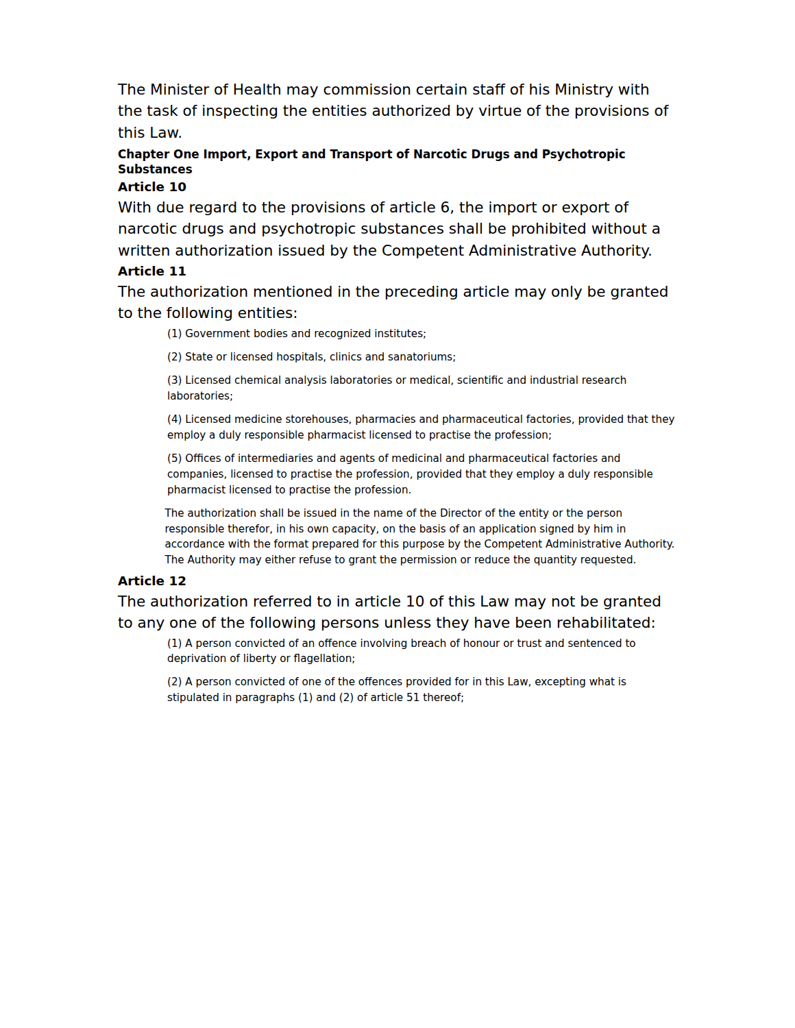The Minister of Health may commission certain staff of his Ministry with the task of inspecting the entities authorized by virtue of the provisions of this Law.
Chapter One Import, Export and Transport of Narcotic Drugs and Psychotropic Substances
Article 10
With due regard to the provisions of article 6, the import or export of narcotic drugs and psychotropic substances shall be prohibited without a written authorization issued by the Competent Administrative Authority.
Article 11
The authorization mentioned in the preceding article may only be granted to the following entities:
(1) Government bodies and recognized institutes;
(2) State or licensed hospitals, clinics and sanatoriums;
(3) Licensed chemical analysis laboratories or medical, scientific and industrial research laboratories;
(4) Licensed medicine storehouses, pharmacies and pharmaceutical factories, provided that they employ a duly responsible pharmacist licensed to practise the profession;
(5) Offices of intermediaries and agents of medicinal and pharmaceutical factories and companies, licensed to practise the profession, provided that they employ a duly responsible pharmacist licensed to practise the profession.
The authorization shall be issued in the name of the Director of the entity or the person responsible therefor, in his own capacity, on the basis of an application signed by him in accordance with the format prepared for this purpose by the Competent Administrative Authority. The Authority may either refuse to grant the permission or reduce the quantity requested.
Article 12
The authorization referred to in article 10 of this Law may not be granted to any one of the following persons unless they have been rehabilitated:
(1) A person convicted of an offence involving breach of honour or trust and sentenced to deprivation of liberty or flagellation;
(2) A person convicted of one of the offences provided for in this Law, excepting what is stipulated in paragraphs (1) and (2) of article 51 thereof;